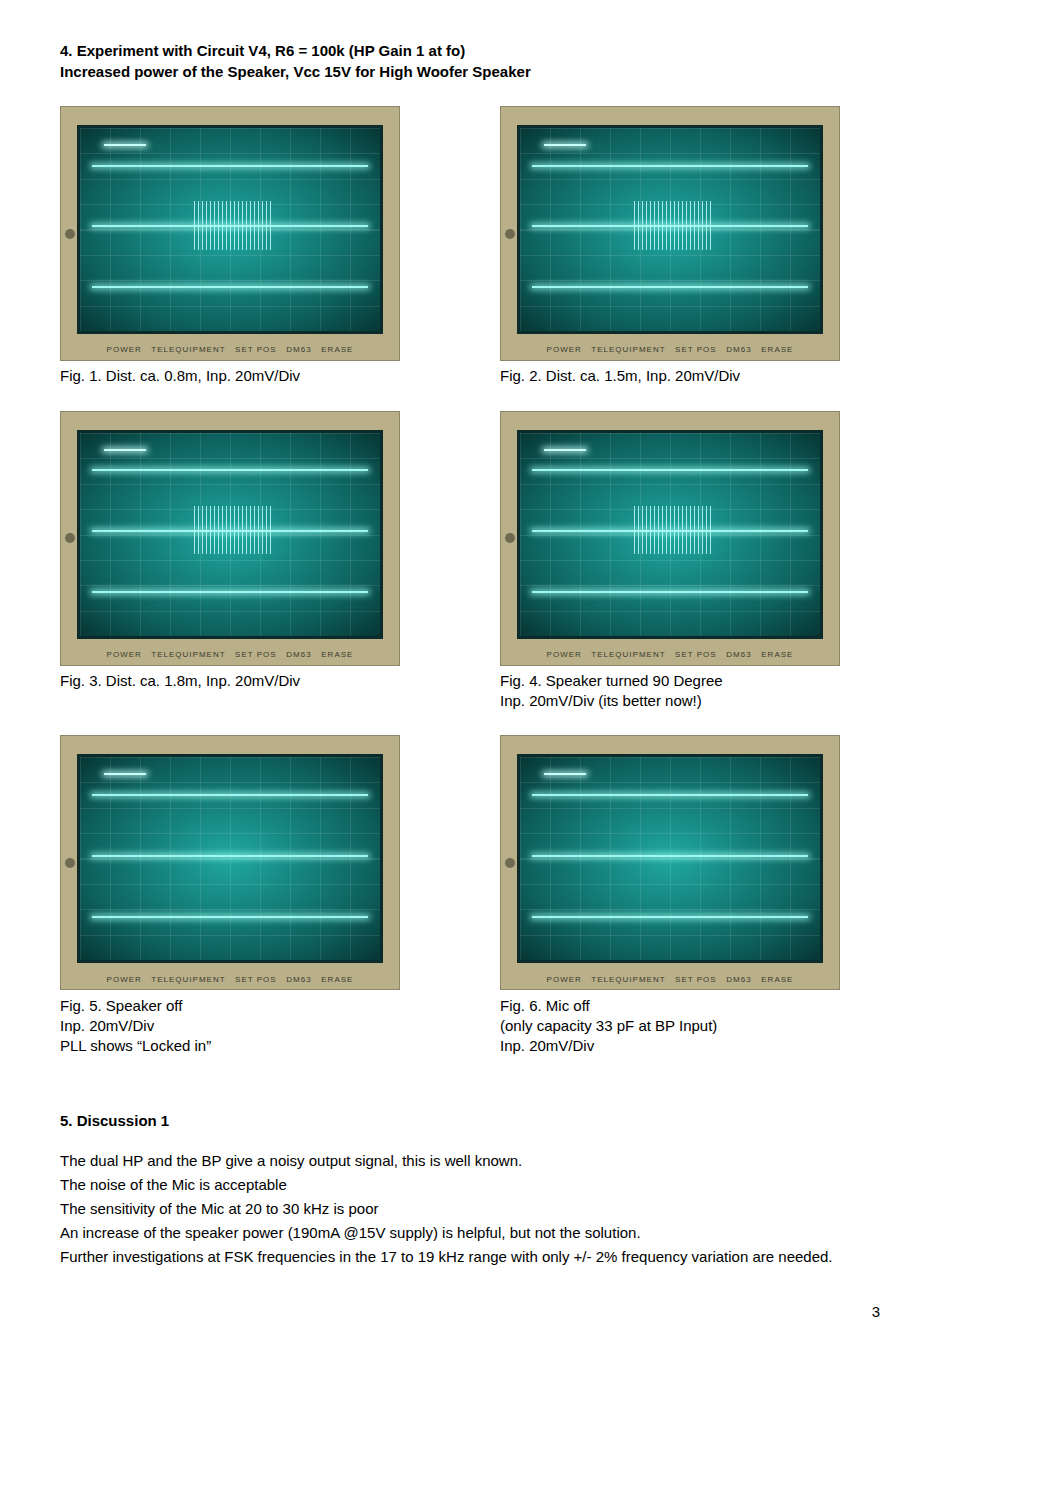4. Experiment with Circuit V4, R6 = 100k (HP Gain 1 at fo)
Increased power of the Speaker, Vcc 15V for High Woofer Speaker
POWER TELEQUIPMENT SET POS DM63 ERASE
Fig. 1. Dist. ca. 0.8m, Inp. 20mV/Div
POWER TELEQUIPMENT SET POS DM63 ERASE
Fig. 2. Dist. ca. 1.5m, Inp. 20mV/Div
POWER TELEQUIPMENT SET POS DM63 ERASE
Fig. 3. Dist. ca. 1.8m, Inp. 20mV/Div
POWER TELEQUIPMENT SET POS DM63 ERASE
Fig. 4. Speaker turned 90 Degree
Inp. 20mV/Div (its better now!)
POWER TELEQUIPMENT SET POS DM63 ERASE
Fig. 5. Speaker off
Inp. 20mV/Div
PLL shows “Locked in”
POWER TELEQUIPMENT SET POS DM63 ERASE
Fig. 6. Mic off
(only capacity 33 pF at BP Input)
Inp. 20mV/Div
5. Discussion 1
The dual HP and the BP give a noisy output signal, this is well known.
The noise of the Mic is acceptable
The sensitivity of the Mic at 20 to 30 kHz is poor
An increase of the speaker power (190mA @15V supply) is helpful, but not the solution.
Further investigations at FSK frequencies in the 17 to 19 kHz range with only +/- 2% frequency variation are needed.
3